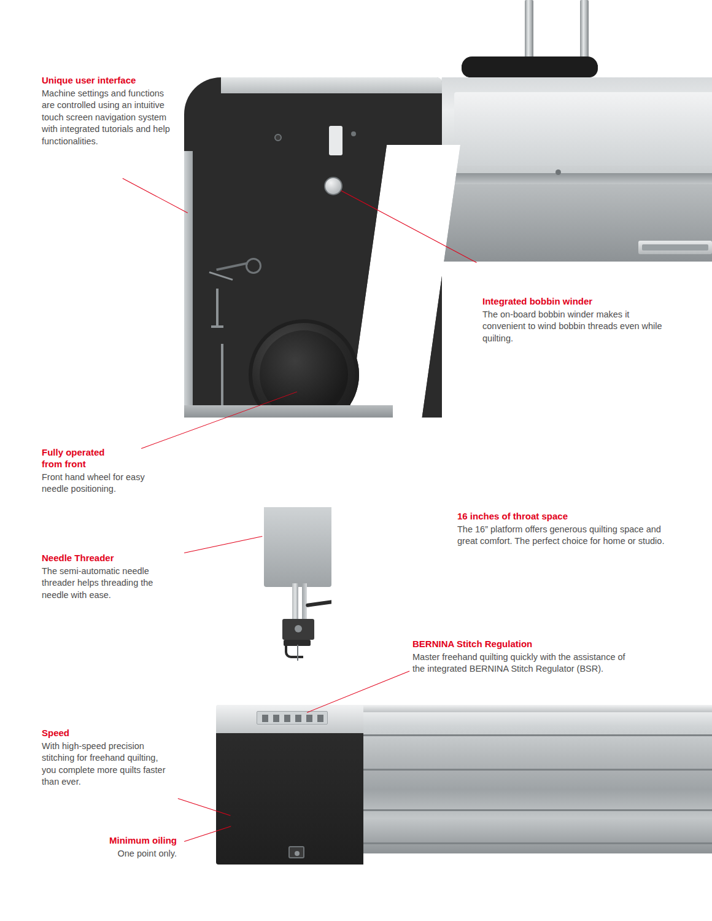Unique user interface
Machine settings and functions are controlled using an intuitive touch screen navigation system with integrated tutorials and help functionalities.
Integrated bobbin winder
The on-board bobbin winder makes it convenient to wind bobbin threads even while quilting.
Fully operated
from front
Front hand wheel for easy needle positioning.
Needle Threader
The semi-automatic needle threader helps threading the needle with ease.
16 inches of throat space
The 16” platform offers generous quilting space and great comfort. The perfect choice for home or studio.
BERNINA Stitch Regulation
Master freehand quilting quickly with the assistance of the integrated BERNINA Stitch Regulator (BSR).
Speed
With high-speed precision stitching for freehand quilting, you complete more quilts faster than ever.
Minimum oiling
One point only.